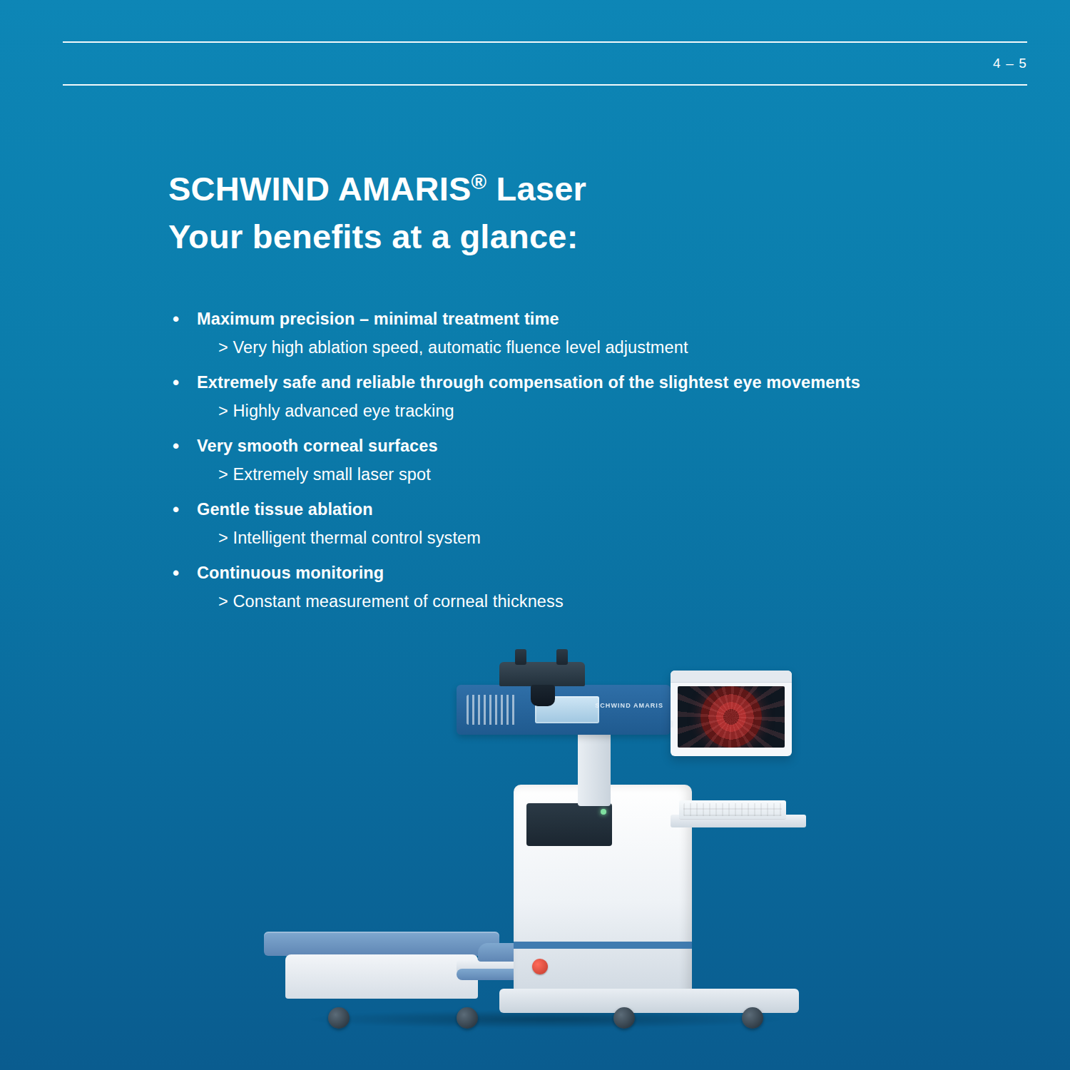4 – 5
SCHWIND AMARIS® Laser
Your benefits at a glance:
Maximum precision – minimal treatment time Very high ablation speed, automatic fluence level adjustment
Extremely safe and reliable through compensation of the slightest eye movements Highly advanced eye tracking
Very smooth corneal surfaces Extremely small laser spot
Gentle tissue ablation Intelligent thermal control system
Continuous monitoring Constant measurement of corneal thickness
SCHWIND AMARIS